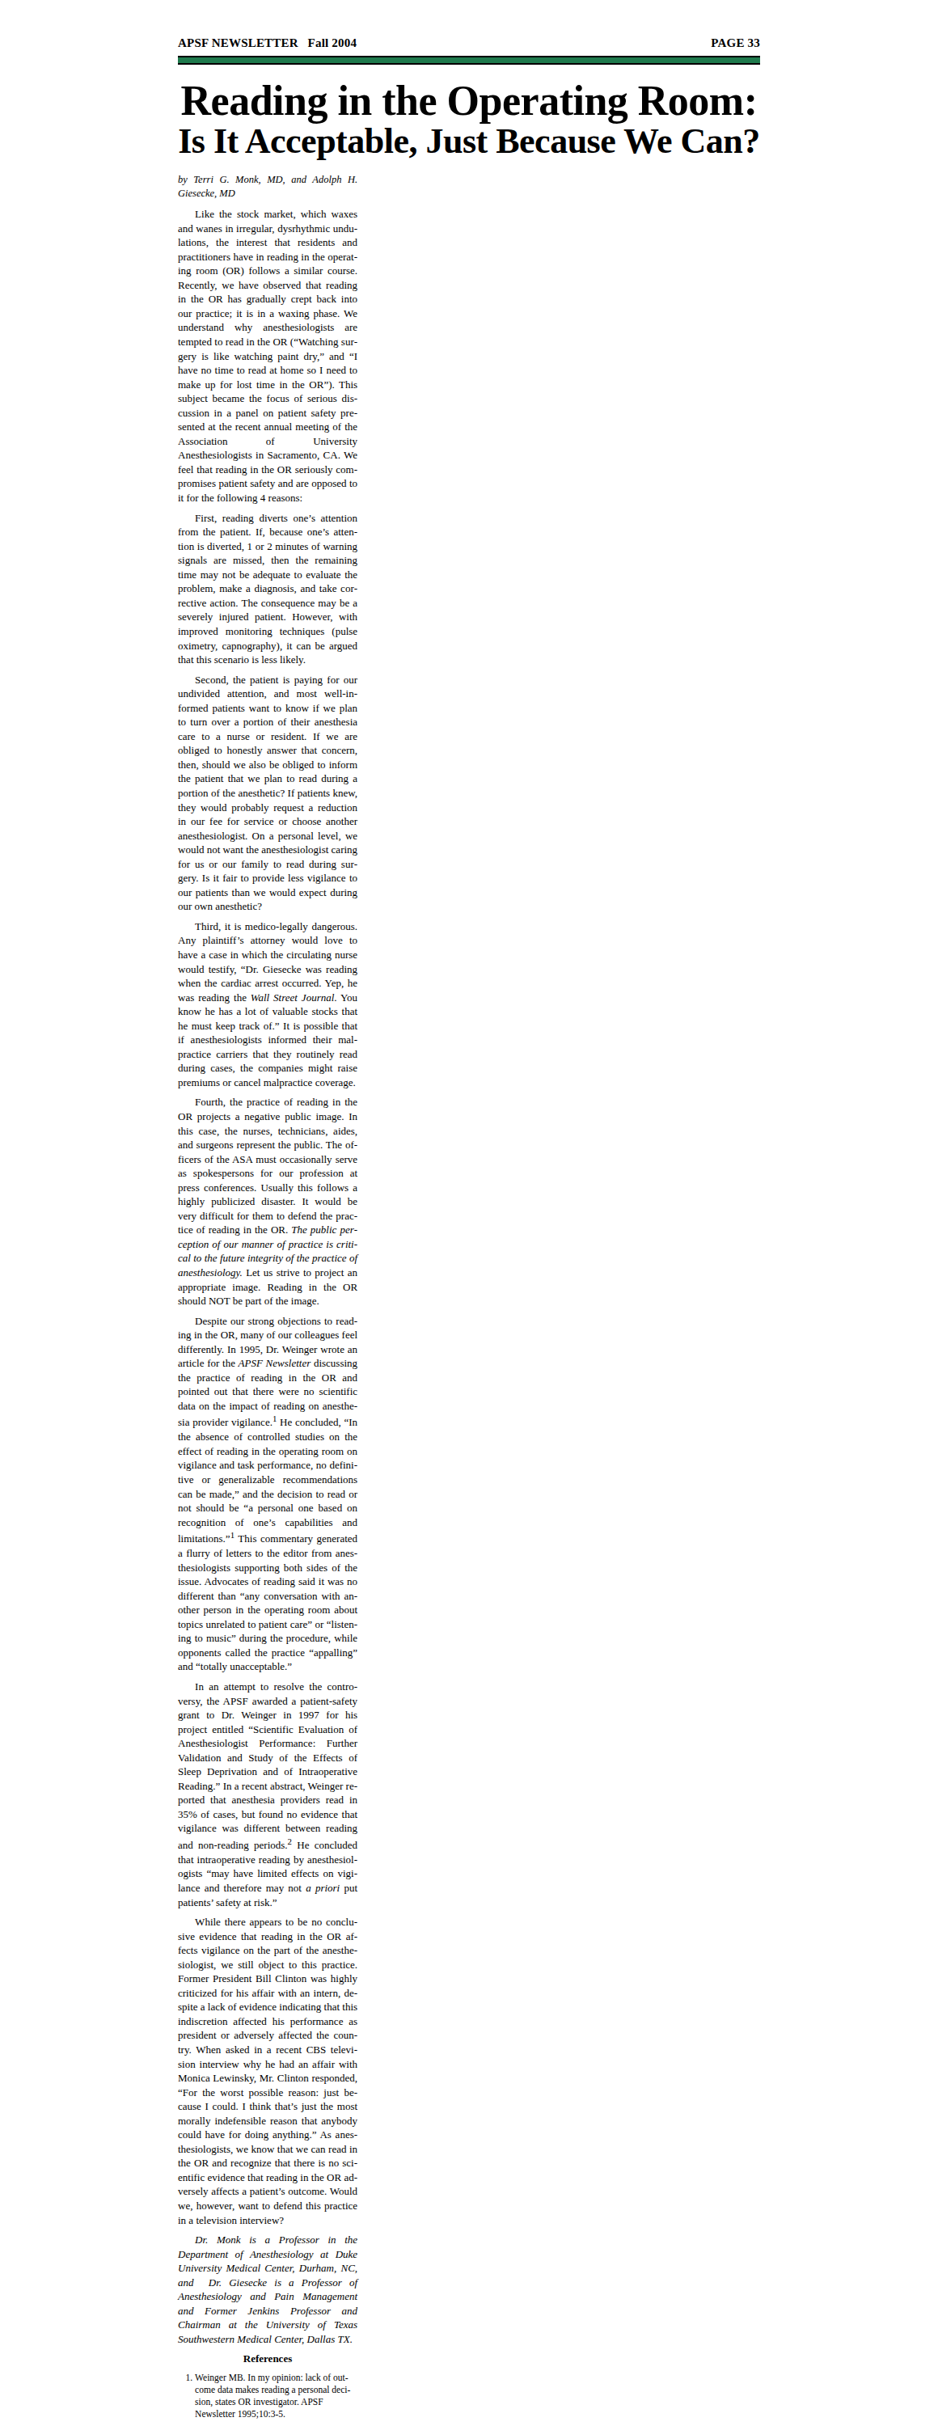APSF NEWSLETTER Fall 2004
PAGE 33
Reading in the Operating Room: Is It Acceptable, Just Because We Can?
by Terri G. Monk, MD, and Adolph H. Giesecke, MD
Like the stock market, which waxes and wanes in irregular, dysrhythmic undulations, the interest that residents and practitioners have in reading in the operating room (OR) follows a similar course. Recently, we have observed that reading in the OR has gradually crept back into our practice; it is in a waxing phase. We understand why anesthesiologists are tempted to read in the OR (“Watching surgery is like watching paint dry,” and “I have no time to read at home so I need to make up for lost time in the OR”). This subject became the focus of serious discussion in a panel on patient safety presented at the recent annual meeting of the Association of University Anesthesiologists in Sacramento, CA. We feel that reading in the OR seriously compromises patient safety and are opposed to it for the following 4 reasons:
First, reading diverts one’s attention from the patient. If, because one’s attention is diverted, 1 or 2 minutes of warning signals are missed, then the remaining time may not be adequate to evaluate the problem, make a diagnosis, and take corrective action. The consequence may be a severely injured patient. However, with improved monitoring techniques (pulse oximetry, capnography), it can be argued that this scenario is less likely.
Second, the patient is paying for our undivided attention, and most well-informed patients want to know if we plan to turn over a portion of their anesthesia care to a nurse or resident. If we are obliged to honestly answer that concern, then, should we also be obliged to inform the patient that we plan to read during a portion of the anesthetic? If patients knew, they would probably request a reduction in our fee for service or choose another anesthesiologist. On a personal level, we would not want the anesthesiologist caring for us or our family to read during surgery. Is it fair to provide less vigilance to our patients than we would expect during our own anesthetic?
Third, it is medico-legally dangerous. Any plaintiff’s attorney would love to have a case in which the circulating nurse would testify, “Dr. Giesecke was reading when the cardiac arrest occurred. Yep, he was reading the Wall Street Journal. You know he has a lot of valuable stocks that he must keep track of.” It is possible that if anesthesiologists informed their malpractice carriers that they routinely read during cases, the companies might raise premiums or cancel malpractice coverage.
Fourth, the practice of reading in the OR projects a negative public image. In this case, the nurses, technicians, aides, and surgeons represent the public. The officers of the ASA must occasionally serve as spokespersons for our profession at press conferences. Usually this follows a highly publicized disaster. It would be very difficult for them to defend the practice of reading in the OR. The public perception of our manner of practice is critical to the future integrity of the practice of anesthesiology. Let us strive to project an appropriate image. Reading in the OR should NOT be part of the image.
Despite our strong objections to reading in the OR, many of our colleagues feel differently. In 1995, Dr. Weinger wrote an article for the APSF Newsletter discussing the practice of reading in the OR and pointed out that there were no scientific data on the impact of reading on anesthesia provider vigilance.1 He concluded, “In the absence of controlled studies on the effect of reading in the operating room on vigilance and task performance, no definitive or generalizable recommendations can be made,” and the decision to read or not should be “a personal one based on recognition of one’s capabilities and limitations.”1 This commentary generated a flurry of letters to the editor from anesthesiologists supporting both sides of the issue. Advocates of reading said it was no different than “any conversation with another person in the operating room about topics unrelated to patient care” or “listening to music” during the procedure, while opponents called the practice “appalling” and “totally unacceptable.”
In an attempt to resolve the controversy, the APSF awarded a patient-safety grant to Dr. Weinger in 1997 for his project entitled “Scientific Evaluation of Anesthesiologist Performance: Further Validation and Study of the Effects of Sleep Deprivation and of Intraoperative Reading.” In a recent abstract, Weinger reported that anesthesia providers read in 35% of cases, but found no evidence that vigilance was different between reading and non-reading periods.2 He concluded that intraoperative reading by anesthesiologists “may have limited effects on vigilance and therefore may not a priori put patients’ safety at risk.”
While there appears to be no conclusive evidence that reading in the OR affects vigilance on the part of the anesthesiologist, we still object to this practice. Former President Bill Clinton was highly criticized for his affair with an intern, despite a lack of evidence indicating that this indiscretion affected his performance as president or adversely affected the country. When asked in a recent CBS television interview why he had an affair with Monica Lewinsky, Mr. Clinton responded, “For the worst possible reason: just because I could. I think that’s just the most morally indefensible reason that anybody could have for doing anything.” As anesthesiologists, we know that we can read in the OR and recognize that there is no scientific evidence that reading in the OR adversely affects a patient’s outcome. Would we, however, want to defend this practice in a television interview?
Dr. Monk is a Professor in the Department of Anesthesiology at Duke University Medical Center, Durham, NC, and Dr. Giesecke is a Professor of Anesthesiology and Pain Management and Former Jenkins Professor and Chairman at the University of Texas Southwestern Medical Center, Dallas TX.
References
Weinger MB. In my opinion: lack of outcome data makes reading a personal decision, states OR investigator. APSF Newsletter 1995;10:3-5.
Weinger MB. Assessing the impact of reading on anesthesia provider’s vigilance, clinical workload, and task distribution. Available on the web at: http://www.anestech.org/Publications/Annual_2003/sta117.html. Accessed on August 9, 2004.
Perusing the business section of the Dallas Morning News, Dr. Giesecke demonstrates the bad practice of reading in the OR.